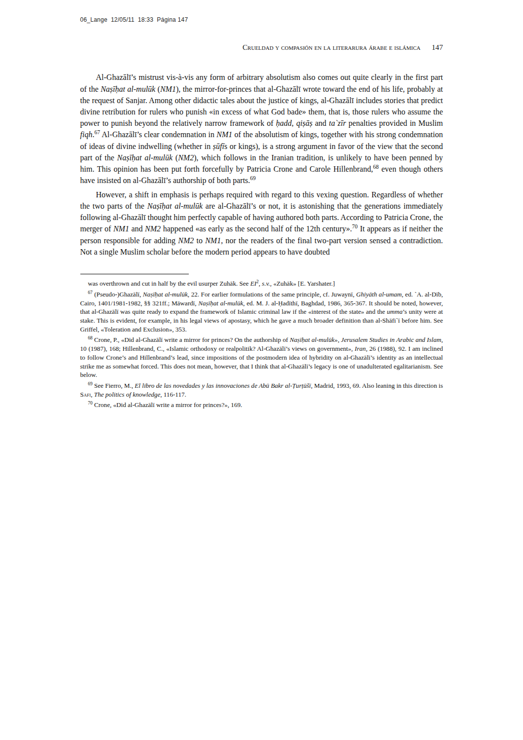06_Lange 12/05/11 18:33 Página 147
Crueldad y compasión en la literarura árabe e islámica 147
Al-Ghazālī’s mistrust vis-à-vis any form of arbitrary absolutism also comes out quite clearly in the first part of the Naṣīḥat al-mulūk (NM1), the mirror-for-princes that al-Ghazālī wrote toward the end of his life, probably at the request of Sanjar. Among other didactic tales about the justice of kings, al-Ghazālī includes stories that predict divine retribution for rulers who punish «in excess of what God bade» them, that is, those rulers who assume the power to punish beyond the relatively narrow framework of ḥadd, qiṣāṣ and ta`zīr penalties provided in Muslim fiqh.67 Al-Ghazālī’s clear condemnation in NM1 of the absolutism of kings, together with his strong condemnation of ideas of divine indwelling (whether in ṣūfīs or kings), is a strong argument in favor of the view that the second part of the Naṣīḥat al-mulūk (NM2), which follows in the Iranian tradition, is unlikely to have been penned by him. This opinion has been put forth forcefully by Patricia Crone and Carole Hillenbrand,68 even though others have insisted on al-Ghazālī’s authorship of both parts.69
However, a shift in emphasis is perhaps required with regard to this vexing question. Regardless of whether the two parts of the Naṣīḥat al-mulūk are al-Ghazālī’s or not, it is astonishing that the generations immediately following al-Ghazālī thought him perfectly capable of having authored both parts. According to Patricia Crone, the merger of NM1 and NM2 happened «as early as the second half of the 12th century».70 It appears as if neither the person responsible for adding NM2 to NM1, nor the readers of the final two-part version sensed a contradiction. Not a single Muslim scholar before the modern period appears to have doubted
was overthrown and cut in half by the evil usurper Zuhāk. See EI2, s.v., «Zuhāk» [E. Yarshater.]
67 (Pseudo-)Ghazālī, Naṣīḥat al-mulūk, 22. For earlier formulations of the same principle, cf. Juwaynī, Ghiyāth al-umam, ed. `A. al-Dīb, Cairo, 1401/1981-1982, §§ 321ff.; Māwardī, Naṣīḥat al-mulūk, ed. M. J. al-Ḥadīthī, Baghdad, 1986, 365-367. It should be noted, however, that al-Ghazālī was quite ready to expand the framework of Islamic criminal law if the «interest of the state» and the umma’s unity were at stake. This is evident, for example, in his legal views of apostasy, which he gave a much broader definition than al-Shāfi`ī before him. See Griffel, «Toleration and Exclusion», 353.
68 Crone, P., «Did al-Ghazālī write a mirror for princes? On the authorship of Naṣīḥat al-mulūk», Jerusalem Studies in Arabic and Islam, 10 (1987), 168; Hillenbrand, C., «Islamic orthodoxy or realpolitik? Al-Ghazālī’s views on government», Iran, 26 (1988), 92. I am inclined to follow Crone’s and Hillenbrand’s lead, since impositions of the postmodern idea of hybridity on al-Ghazālī’s identity as an intellectual strike me as somewhat forced. This does not mean, however, that I think that al-Ghazālī’s legacy is one of unadulterated egalitarianism. See below.
69 See Fierro, M., El libro de las novedades y las innovaciones de Abū Bakr al-Ṭurṭūšī, Madrid, 1993, 69. Also leaning in this direction is Safi, The politics of knowledge, 116-117.
70 Crone, «Did al-Ghazālī write a mirror for princes?», 169.